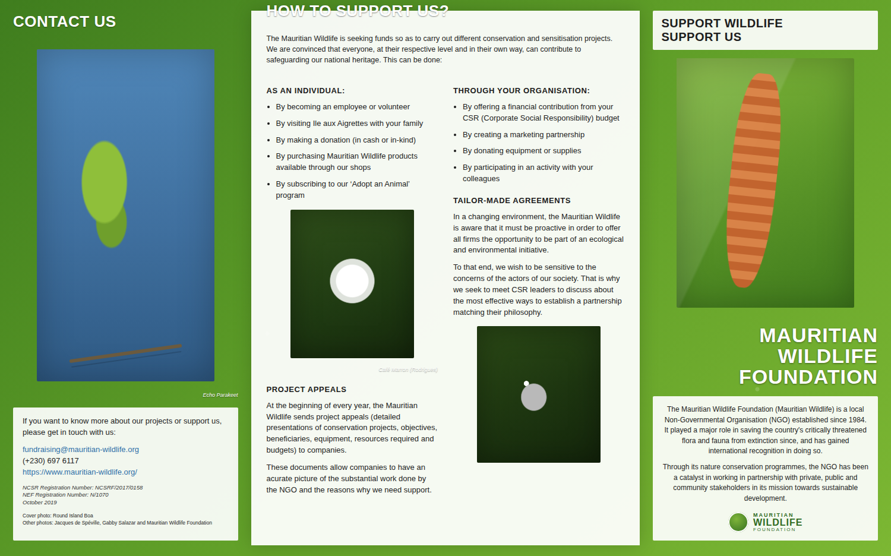Contact Us
Echo Parakeet
If you want to know more about our projects or support us, please get in touch with us:
fundraising@mauritian-wildlife.org
(+230) 697 6117
https://www.mauritian-wildlife.org/
NCSR Registration Number: NCSRF/2017/0158
NEF Registration Number: N/1070
October 2019
Cover photo: Round Island Boa
Other photos: Jacques de Spéville, Gabby Salazar and Mauritian Wildlife Foundation
How to Support Us?
The Mauritian Wildlife is seeking funds so as to carry out different conservation and sensitisation projects. We are convinced that everyone, at their respective level and in their own way, can contribute to safeguarding our national heritage. This can be done:
As an individual:
By becoming an employee or volunteer
By visiting Ile aux Aigrettes with your family
By making a donation (in cash or in-kind)
By purchasing Mauritian Wildlife products available through our shops
By subscribing to our ‘Adopt an Animal’ program
Café Marron (Rodrigues)
Project Appeals
At the beginning of every year, the Mauritian Wildlife sends project appeals (detailed presentations of conservation projects, objectives, beneficiaries, equipment, resources required and budgets) to companies.
These documents allow companies to have an acurate picture of the substantial work done by the NGO and the reasons why we need support.
Through your organisation:
By offering a financial contribution from your CSR (Corporate Social Responsibility) budget
By creating a marketing partnership
By donating equipment or supplies
By participating in an activity with your colleagues
Tailor-made Agreements
In a changing environment, the Mauritian Wildlife is aware that it must be proactive in order to offer all firms the opportunity to be part of an ecological and environmental initiative.
To that end, we wish to be sensitive to the concerns of the actors of our society. That is why we seek to meet CSR leaders to discuss about the most effective ways to establish a partnership matching their philosophy.
Support Wildlife
Support Us
Mauritian Wildlife Foundation
The Mauritian Wildlife Foundation (Mauritian Wildlife) is a local Non-Governmental Organisation (NGO) established since 1984. It played a major role in saving the country's critically threatened flora and fauna from extinction since, and has gained international recognition in doing so.
Through its nature conservation programmes, the NGO has been a catalyst in working in partnership with private, public and community stakeholders in its mission towards sustainable development.
MAURITIAN WILDLIFE FOUNDATION